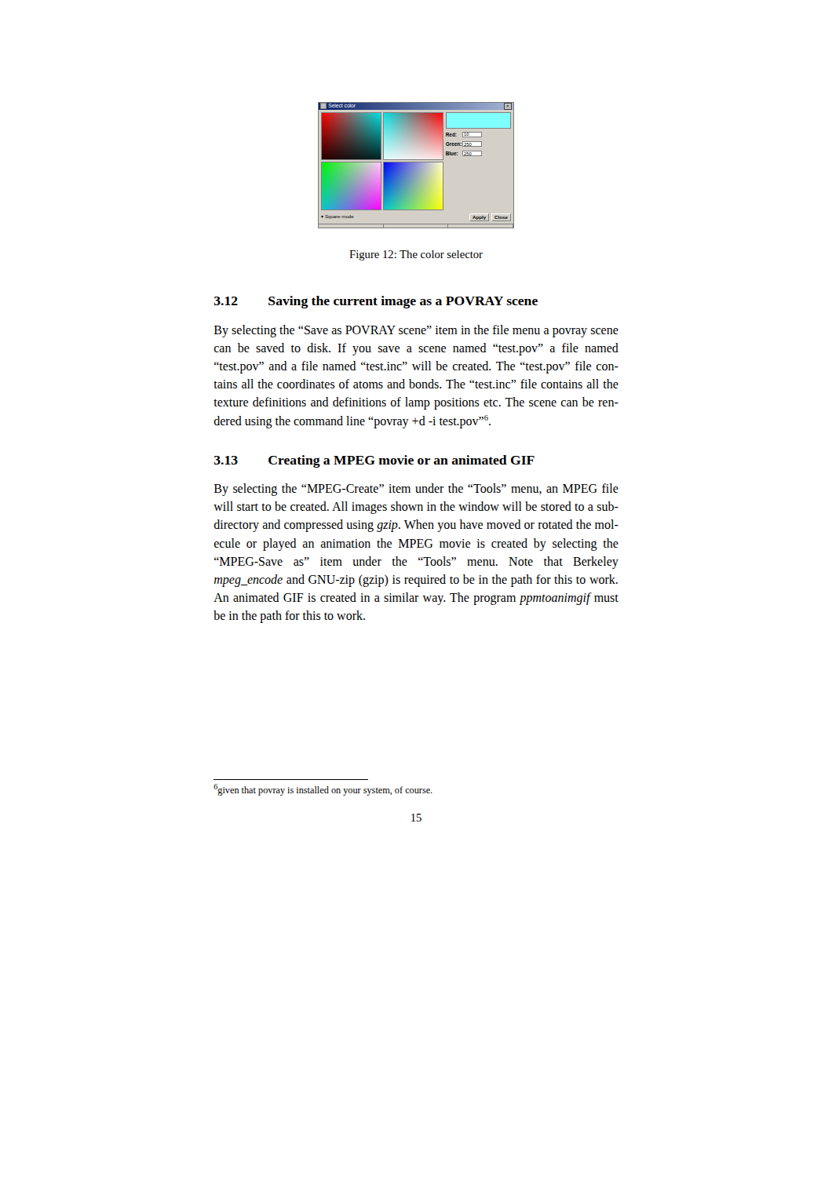Select color ×
Red:
Green:
Blue:
▾ Square mode Apply Close
Figure 12: The color selector
3.12 Saving the current image as a POVRAY scene
By selecting the “Save as POVRAY scene” item in the file menu a povray scene can be saved to disk. If you save a scene named “test.pov” a file named “test.pov” and a file named “test.inc” will be created. The “test.pov” file contains all the coordinates of atoms and bonds. The “test.inc” file contains all the texture definitions and definitions of lamp positions etc. The scene can be rendered using the command line “povray +d -i test.pov”6.
3.13 Creating a MPEG movie or an animated GIF
By selecting the “MPEG-Create” item under the “Tools” menu, an MPEG file will start to be created. All images shown in the window will be stored to a subdirectory and compressed using gzip. When you have moved or rotated the molecule or played an animation the MPEG movie is created by selecting the “MPEG-Save as” item under the “Tools” menu. Note that Berkeley mpeg_encode and GNU-zip (gzip) is required to be in the path for this to work. An animated GIF is created in a similar way. The program ppmtoanimgif must be in the path for this to work.
6given that povray is installed on your system, of course.
15